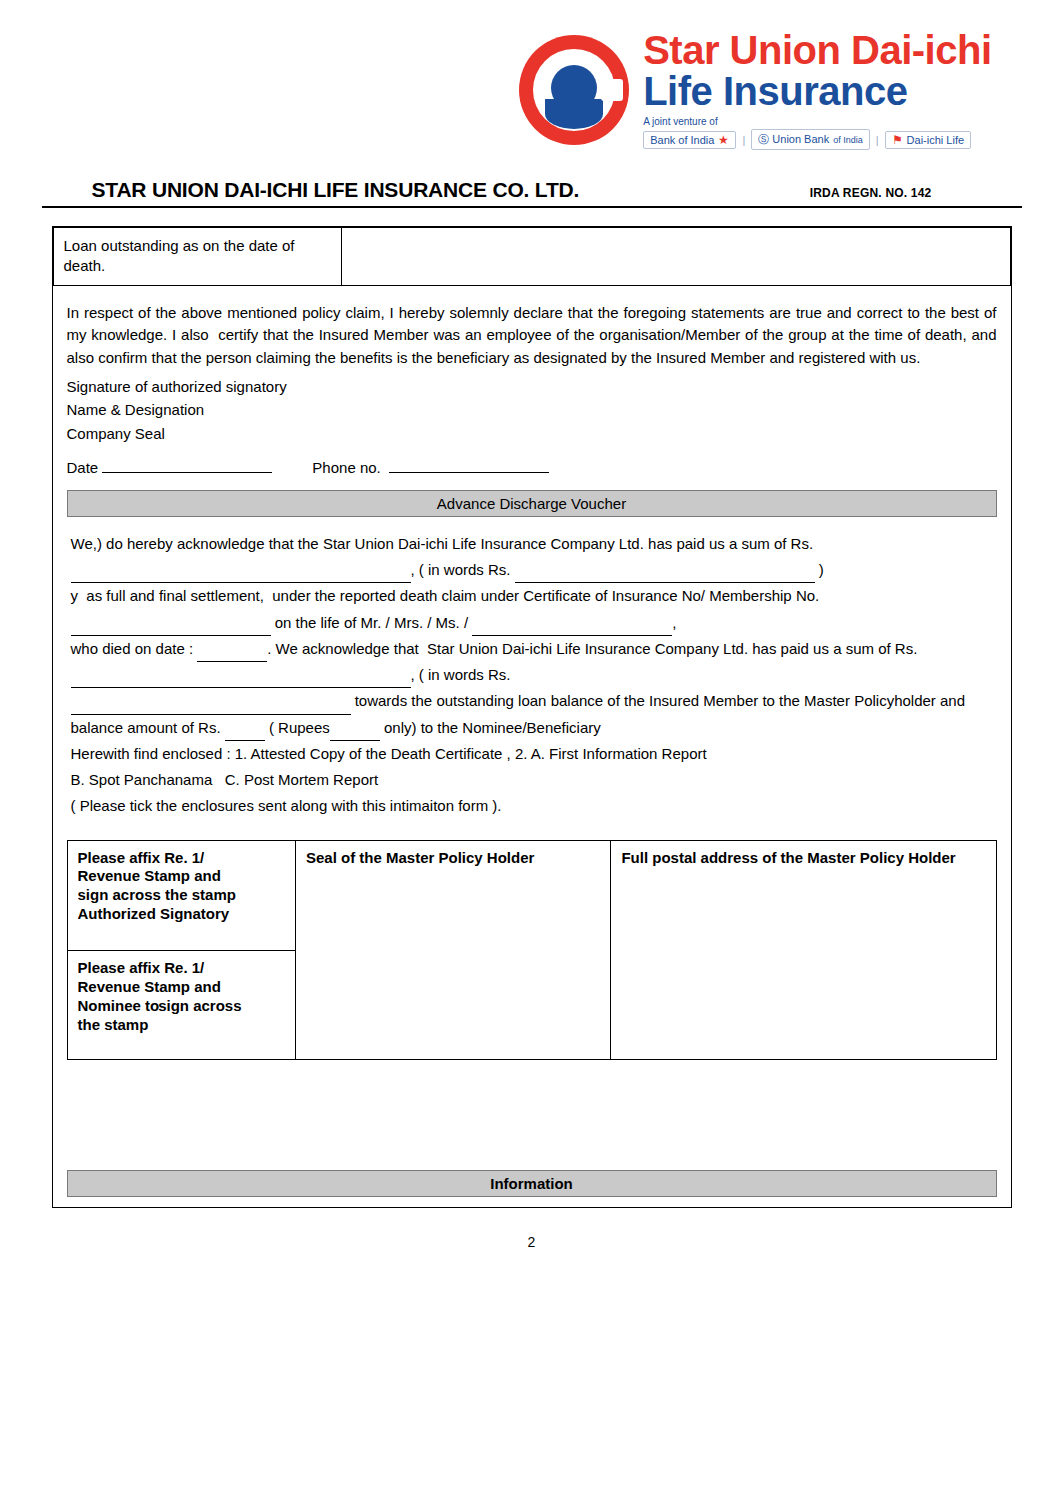Star Union Dai-ichi
Life Insurance
A joint venture of
Bank of India ★ | Ⓢ Union Bank of India | ⚑ Dai-ichi Life
STAR UNION DAI-ICHI LIFE INSURANCE CO. LTD.
IRDA REGN. NO. 142
| Loan outstanding as on the date of death. | |
In respect of the above mentioned policy claim, I hereby solemnly declare that the foregoing statements are true and correct to the best of my knowledge. I also certify that the Insured Member was an employee of the organisation/Member of the group at the time of death, and also confirm that the person claiming the benefits is the beneficiary as designated by the Insured Member and registered with us.
Signature of authorized signatory
Name & Designation
Company Seal
Date Phone no.
Advance Discharge Voucher
We,) do hereby acknowledge that the Star Union Dai-ichi Life Insurance Company Ltd. has paid us a sum of Rs. , ( in words Rs. )
y as full and final settlement, under the reported death claim under Certificate of Insurance No/ Membership No. on the life of Mr. / Mrs. / Ms. / ,
who died on date : . We acknowledge that Star Union Dai-ichi Life Insurance Company Ltd. has paid us a sum of Rs. , ( in words Rs.
towards the outstanding loan balance of the Insured Member to the Master Policyholder and balance amount of Rs. ( Rupees only) to the Nominee/Beneficiary
Herewith find enclosed : 1. Attested Copy of the Death Certificate , 2. A. First Information Report
B. Spot Panchanama C. Post Mortem Report
( Please tick the enclosures sent along with this intimaiton form ).
| Please affix Re. 1/ Revenue Stamp and sign across the stamp Authorized Signatory | Seal of the Master Policy Holder | Full postal address of the Master Policy Holder |
| Please affix Re. 1/ Revenue Stamp and Nominee t o sign across the stamp |
Information
2